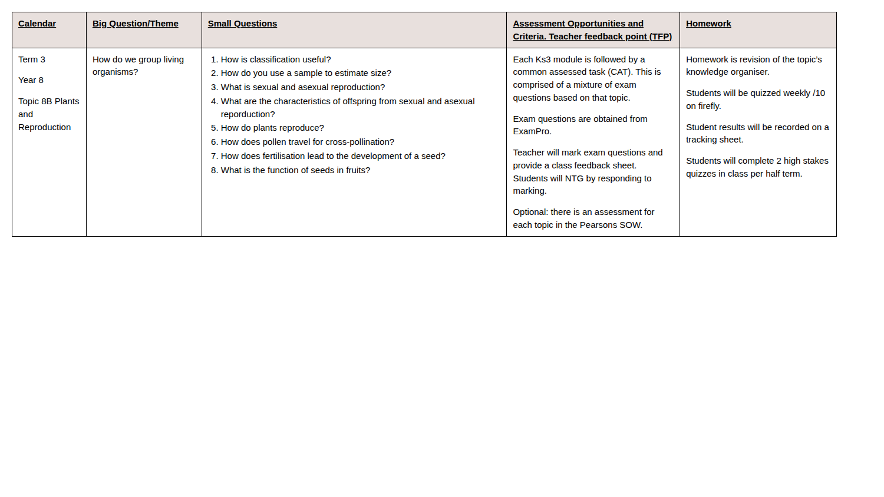| Calendar | Big Question/Theme | Small Questions | Assessment Opportunities and Criteria. Teacher feedback point (TFP) | Homework |
| --- | --- | --- | --- | --- |
| Term 3 Year 8 Topic 8B Plants and Reproduction | How do we group living organisms? | How is classification useful? How do you use a sample to estimate size? What is sexual and asexual reproduction? What are the characteristics of offspring from sexual and asexual reporduction? How do plants reproduce? How does pollen travel for cross-pollination? How does fertilisation lead to the development of a seed? What is the function of seeds in fruits? | Each Ks3 module is followed by a common assessed task (CAT). This is comprised of a mixture of exam questions based on that topic. Exam questions are obtained from ExamPro. Teacher will mark exam questions and provide a class feedback sheet. Students will NTG by responding to marking. Optional: there is an assessment for each topic in the Pearsons SOW. | Homework is revision of the topic’s knowledge organiser. Students will be quizzed weekly /10 on firefly. Student results will be recorded on a tracking sheet. Students will complete 2 high stakes quizzes in class per half term. |